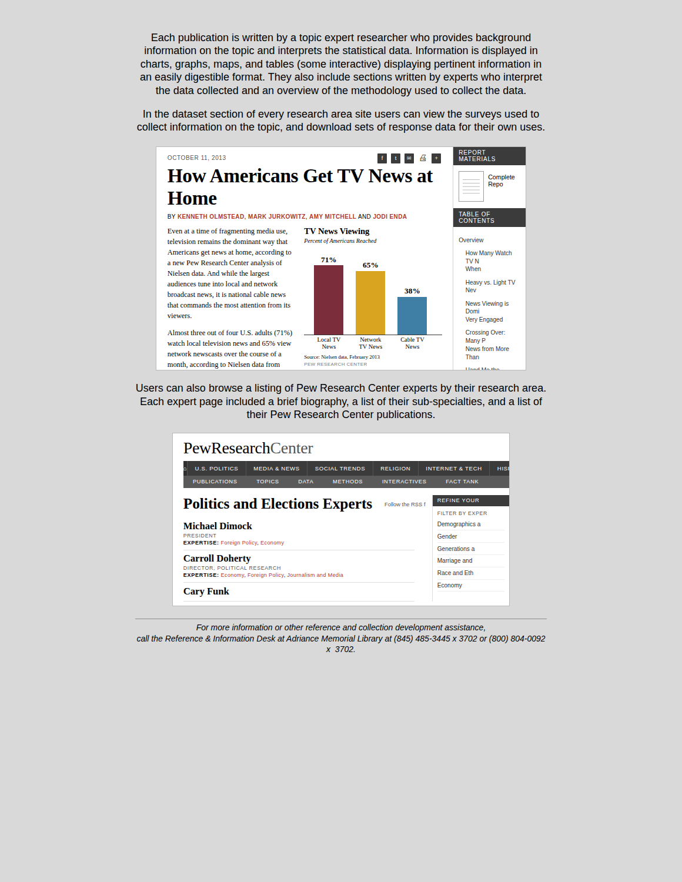Each publication is written by a topic expert researcher who provides background information on the topic and interprets the statistical data. Information is displayed in charts, graphs, maps, and tables (some interactive) displaying pertinent information in an easily digestible format. They also include sections written by experts who interpret the data collected and an overview of the methodology used to collect the data.
In the dataset section of every research area site users can view the surveys used to collect information on the topic, and download sets of response data for their own uses.
ft✉🖨+
OCTOBER 11, 2013
How Americans Get TV News at Home
BY KENNETH OLMSTEAD, MARK JURKOWITZ, AMY MITCHELL AND JODI ENDA
Even at a time of fragmenting media use, television remains the dominant way that Americans get news at home, according to a new Pew Research Center analysis of Nielsen data. And while the largest audiences tune into local and network broadcast news, it is national cable news that commands the most attention from its viewers.
Almost three out of four U.S. adults (71%) watch local television news and 65% view network newscasts over the course of a month, according to Nielsen data from February 2013. While 38% of adults watch some cable news during the month, cable viewers—particularly the most engaged viewers—spend far more time with that platform than broadcast viewers do with local or network news.1
On average, the cable news audience devotes twice as much time to that news source as
TV News Viewing
Percent of Americans Reached
71%
65%
38%
Local TV
News
Network
TV News
Cable TV
News
Source: Nielsen data, February 2013
PEW RESEARCH CENTER
REPORT MATERIALS
Complete Repo
TABLE OF CONTENTS
Overview
How Many Watch TV N
When
Heavy vs. Light TV Nev
News Viewing is Domi
Very Engaged
Crossing Over: Many P
News from More Than
Hand Me the Remote:
Among Cable News Ch
Online News Consump
Overlap Among Cable
Methodology
Users can also browse a listing of Pew Research Center experts by their research area. Each expert page included a brief biography, a list of their sub-specialties, and a list of their Pew Research Center publications.
PewResearchCenter
⌂
U.S. POLITICS
MEDIA & NEWS
SOCIAL TRENDS
RELIGION
INTERNET & TECH
HISPANICS
PUBLICATIONS
TOPICS
DATA
METHODS
INTERACTIVES
FACT TANK
Follow the RSS f
Politics and Elections Experts
Michael Dimock
PRESIDENT
EXPERTISE: Foreign Policy, Economy
Carroll Doherty
DIRECTOR, POLITICAL RESEARCH
EXPERTISE: Economy, Foreign Policy, Journalism and Media
Cary Funk
REFINE YOUR
FILTER BY EXPER
Demographics a
Gender
Generations a
Marriage and
Race and Eth
Economy
For more information or other reference and collection development assistance,
call the Reference & Information Desk at Adriance Memorial Library at (845) 485-3445 x 3702 or (800) 804-0092 x 3702.